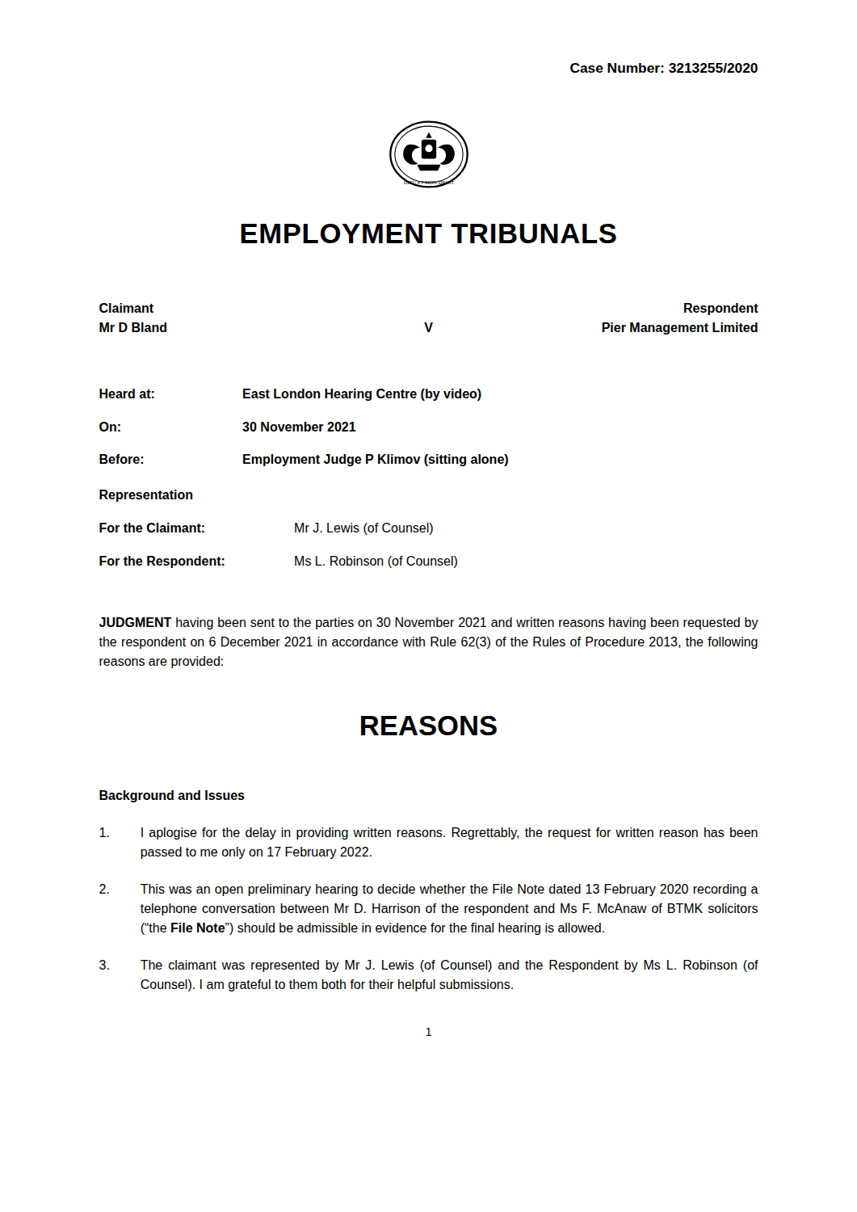Case Number: 3213255/2020
EMPLOYMENT TRIBUNALS
| Claimant | | Respondent |
| Mr D Bland | V | Pier Management Limited |
| Heard at: | East London Hearing Centre (by video) |
| On: | 30 November 2021 |
| Before: | Employment Judge P Klimov (sitting alone) |
Representation
| For the Claimant: | Mr J. Lewis (of Counsel) |
| For the Respondent: | Ms L. Robinson (of Counsel) |
JUDGMENT having been sent to the parties on 30 November 2021 and written reasons having been requested by the respondent on 6 December 2021 in accordance with Rule 62(3) of the Rules of Procedure 2013, the following reasons are provided:
REASONS
Background and Issues
I aplogise for the delay in providing written reasons. Regrettably, the request for written reason has been passed to me only on 17 February 2022.
This was an open preliminary hearing to decide whether the File Note dated 13 February 2020 recording a telephone conversation between Mr D. Harrison of the respondent and Ms F. McAnaw of BTMK solicitors (“the File Note”) should be admissible in evidence for the final hearing is allowed.
The claimant was represented by Mr J. Lewis (of Counsel) and the Respondent by Ms L. Robinson (of Counsel). I am grateful to them both for their helpful submissions.
1